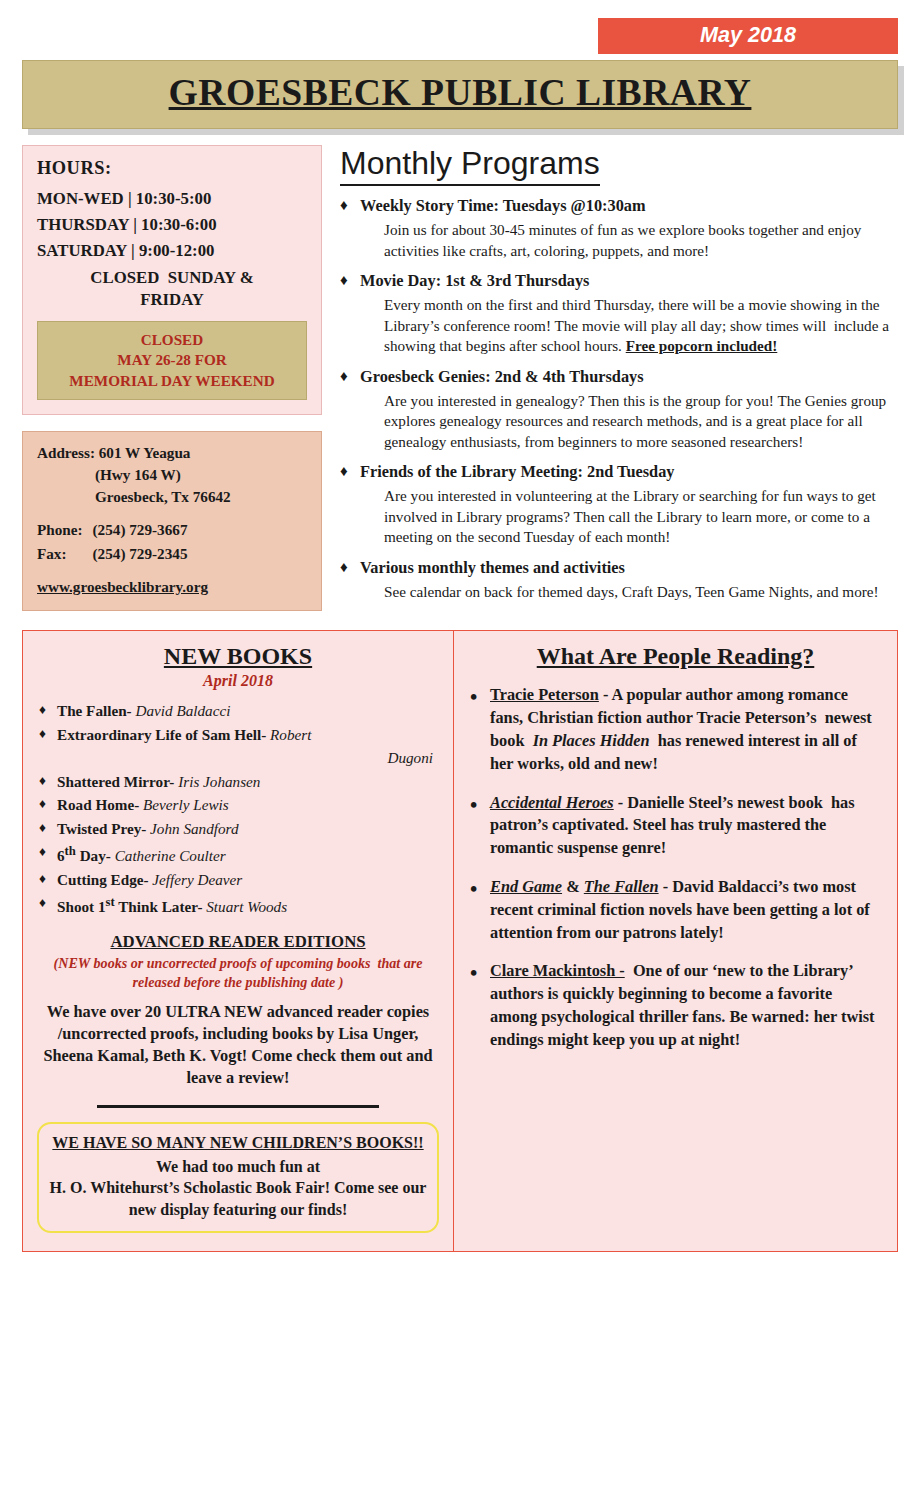May 2018
GROESBECK PUBLIC LIBRARY
HOURS:
MON-WED | 10:30-5:00
THURSDAY | 10:30-6:00
SATURDAY | 9:00-12:00
CLOSED SUNDAY &
FRIDAY
CLOSED
MAY 26-28 FOR
MEMORIAL DAY WEEKEND
Address: 601 W Yeagua
(Hwy 164 W)
Groesbeck, Tx 76642
| Phone: | (254) 729-3667 |
| Fax: | (254) 729-2345 |
www.groesbecklibrary.org
Monthly Programs
Weekly Story Time: Tuesdays @10:30am
Join us for about 30-45 minutes of fun as we explore books together and enjoy activities like crafts, art, coloring, puppets, and more!
Movie Day: 1st & 3rd Thursdays
Every month on the first and third Thursday, there will be a movie showing in the Library’s conference room! The movie will play all day; show times will include a showing that begins after school hours. Free popcorn included!
Groesbeck Genies: 2nd & 4th Thursdays
Are you interested in genealogy? Then this is the group for you! The Genies group explores genealogy resources and research methods, and is a great place for all genealogy enthusiasts, from beginners to more seasoned researchers!
Friends of the Library Meeting: 2nd Tuesday
Are you interested in volunteering at the Library or searching for fun ways to get involved in Library programs? Then call the Library to learn more, or come to a meeting on the second Tuesday of each month!
Various monthly themes and activities
See calendar on back for themed days, Craft Days, Teen Game Nights, and more!
NEW BOOKS
April 2018
The Fallen- David Baldacci
Extraordinary Life of Sam Hell- Robert Dugoni
Shattered Mirror- Iris Johansen
Road Home- Beverly Lewis
Twisted Prey- John Sandford
6th Day- Catherine Coulter
Cutting Edge- Jeffery Deaver
Shoot 1st Think Later- Stuart Woods
ADVANCED READER EDITIONS
(NEW books or uncorrected proofs of upcoming books that are released before the publishing date )
We have over 20 ULTRA NEW advanced reader copies /uncorrected proofs, including books by Lisa Unger, Sheena Kamal, Beth K. Vogt! Come check them out and leave a review!
WE HAVE SO MANY NEW CHILDREN’S BOOKS!! We had too much fun at
H. O. Whitehurst’s Scholastic Book Fair! Come see our new display featuring our finds!
What Are People Reading?
Tracie Peterson - A popular author among romance fans, Christian fiction author Tracie Peterson’s newest book In Places Hidden has renewed interest in all of her works, old and new!
Accidental Heroes - Danielle Steel’s newest book has patron’s captivated. Steel has truly mastered the romantic suspense genre!
End Game & The Fallen - David Baldacci’s two most recent criminal fiction novels have been getting a lot of attention from our patrons lately!
Clare Mackintosh - One of our ‘new to the Library’ authors is quickly beginning to become a favorite among psychological thriller fans. Be warned: her twist endings might keep you up at night!